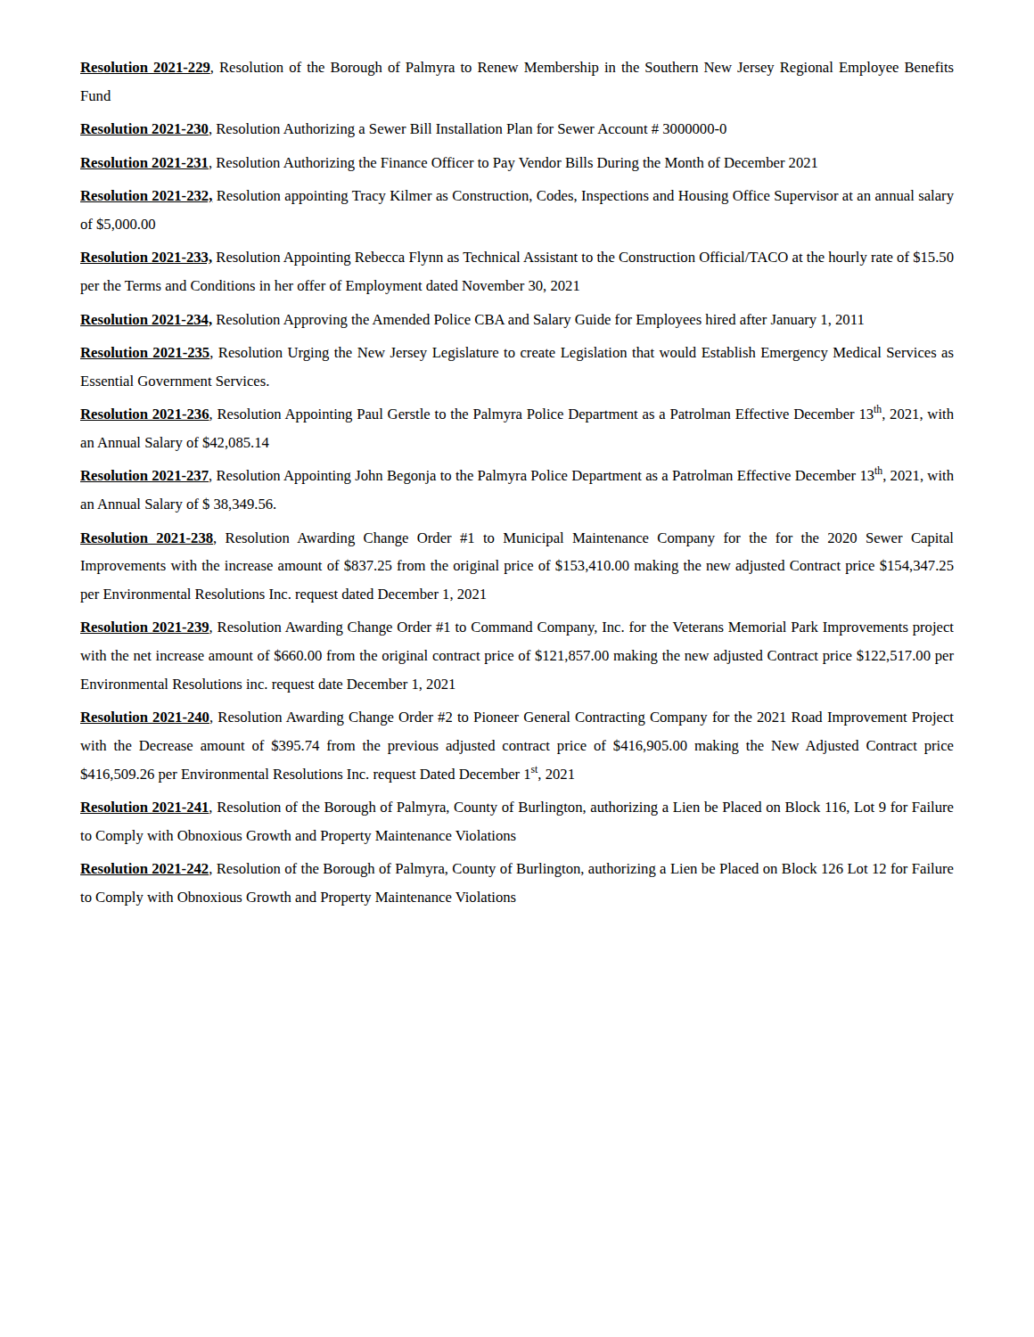Resolution 2021-229, Resolution of the Borough of Palmyra to Renew Membership in the Southern New Jersey Regional Employee Benefits Fund
Resolution 2021-230, Resolution Authorizing a Sewer Bill Installation Plan for Sewer Account # 3000000-0
Resolution 2021-231, Resolution Authorizing the Finance Officer to Pay Vendor Bills During the Month of December 2021
Resolution 2021-232, Resolution appointing Tracy Kilmer as Construction, Codes, Inspections and Housing Office Supervisor at an annual salary of $5,000.00
Resolution 2021-233, Resolution Appointing Rebecca Flynn as Technical Assistant to the Construction Official/TACO at the hourly rate of $15.50 per the Terms and Conditions in her offer of Employment dated November 30, 2021
Resolution 2021-234, Resolution Approving the Amended Police CBA and Salary Guide for Employees hired after January 1, 2011
Resolution 2021-235, Resolution Urging the New Jersey Legislature to create Legislation that would Establish Emergency Medical Services as Essential Government Services.
Resolution 2021-236, Resolution Appointing Paul Gerstle to the Palmyra Police Department as a Patrolman Effective December 13th, 2021, with an Annual Salary of $42,085.14
Resolution 2021-237, Resolution Appointing John Begonja to the Palmyra Police Department as a Patrolman Effective December 13th, 2021, with an Annual Salary of $ 38,349.56.
Resolution 2021-238, Resolution Awarding Change Order #1 to Municipal Maintenance Company for the for the 2020 Sewer Capital Improvements with the increase amount of $837.25 from the original price of $153,410.00 making the new adjusted Contract price $154,347.25 per Environmental Resolutions Inc. request dated December 1, 2021
Resolution 2021-239, Resolution Awarding Change Order #1 to Command Company, Inc. for the Veterans Memorial Park Improvements project with the net increase amount of $660.00 from the original contract price of $121,857.00 making the new adjusted Contract price $122,517.00 per Environmental Resolutions inc. request date December 1, 2021
Resolution 2021-240, Resolution Awarding Change Order #2 to Pioneer General Contracting Company for the 2021 Road Improvement Project with the Decrease amount of $395.74 from the previous adjusted contract price of $416,905.00 making the New Adjusted Contract price $416,509.26 per Environmental Resolutions Inc. request Dated December 1st, 2021
Resolution 2021-241, Resolution of the Borough of Palmyra, County of Burlington, authorizing a Lien be Placed on Block 116, Lot 9 for Failure to Comply with Obnoxious Growth and Property Maintenance Violations
Resolution 2021-242, Resolution of the Borough of Palmyra, County of Burlington, authorizing a Lien be Placed on Block 126 Lot 12 for Failure to Comply with Obnoxious Growth and Property Maintenance Violations